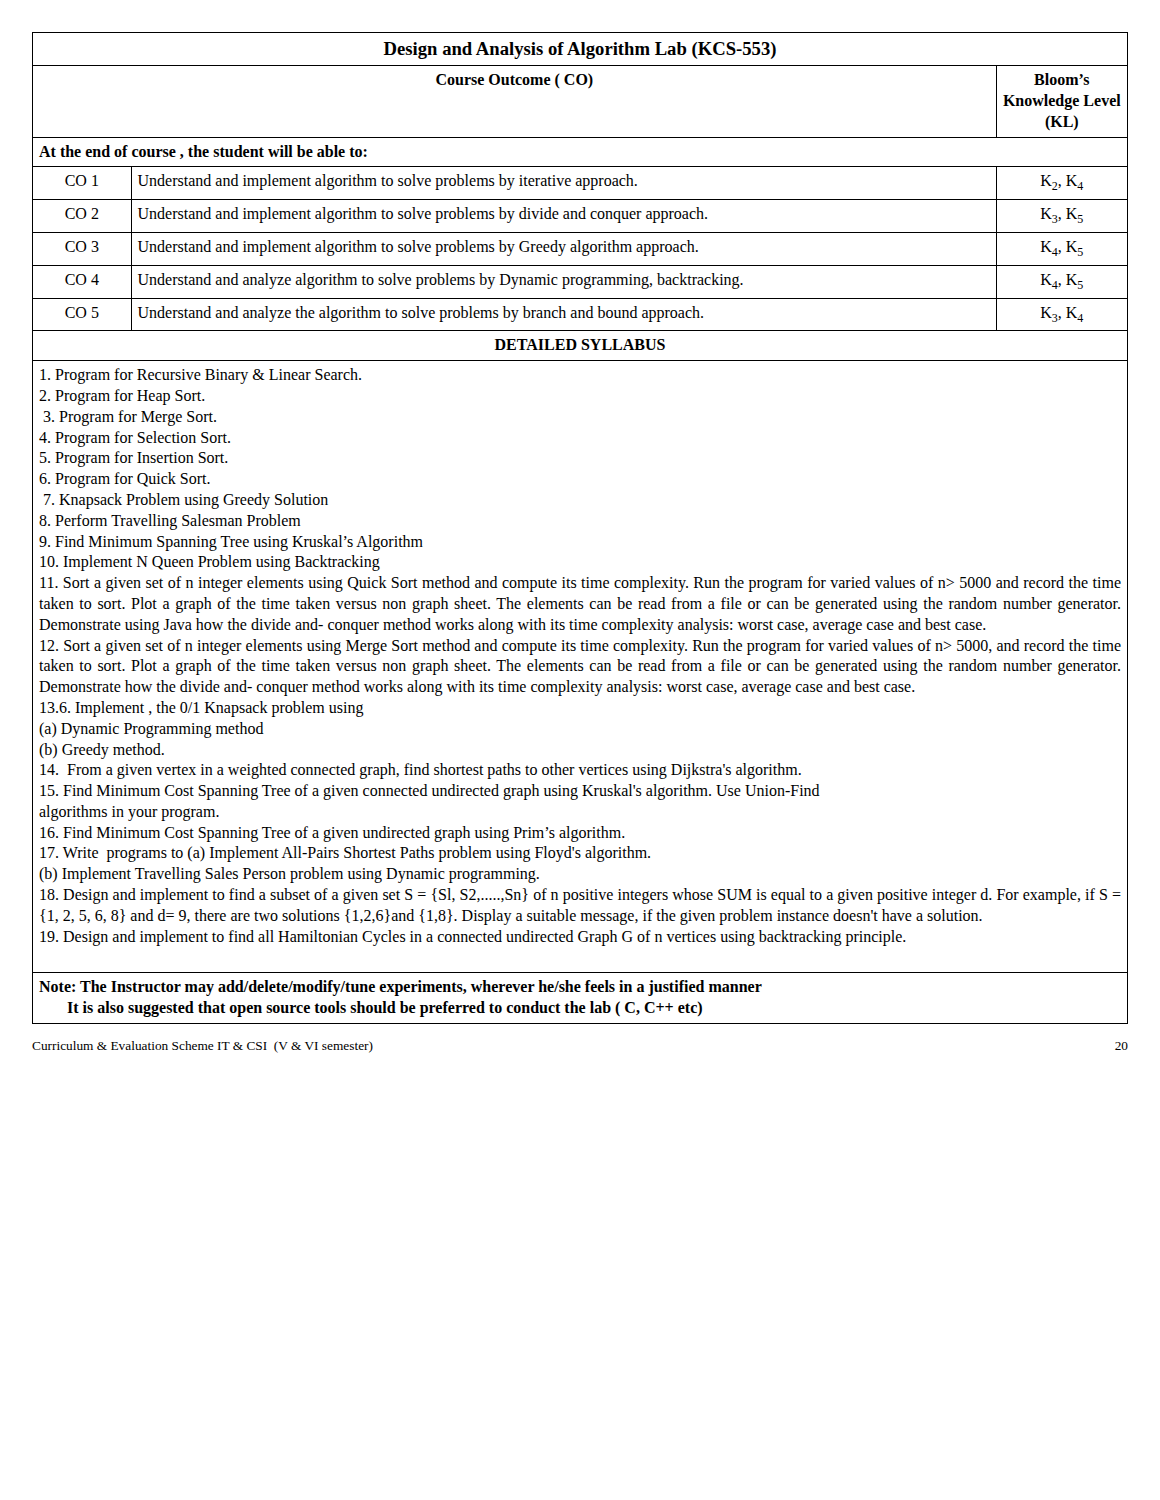| Design and Analysis of Algorithm Lab (KCS-553) |
| Course Outcome ( CO) | Bloom’s Knowledge Level (KL) |
| At the end of course , the student will be able to: |
| CO 1 | Understand and implement algorithm to solve problems by iterative approach. | K 2 , K 4 |
| CO 2 | Understand and implement algorithm to solve problems by divide and conquer approach. | K 3 , K 5 |
| CO 3 | Understand and implement algorithm to solve problems by Greedy algorithm approach. | K 4 , K 5 |
| CO 4 | Understand and analyze algorithm to solve problems by Dynamic programming, backtracking. | K 4 , K 5 |
| CO 5 | Understand and analyze the algorithm to solve problems by branch and bound approach. | K 3 , K 4 |
| DETAILED SYLLABUS |
| 1. Program for Recursive Binary & Linear Search. 2. Program for Heap Sort. 3. Program for Merge Sort. 4. Program for Selection Sort. 5. Program for Insertion Sort. 6. Program for Quick Sort. 7. Knapsack Problem using Greedy Solution 8. Perform Travelling Salesman Problem 9. Find Minimum Spanning Tree using Kruskal’s Algorithm 10. Implement N Queen Problem using Backtracking 11. Sort a given set of n integer elements using Quick Sort method and compute its time complexity. Run the program for varied values of n> 5000 and record the time taken to sort. Plot a graph of the time taken versus non graph sheet. The elements can be read from a file or can be generated using the random number generator. Demonstrate using Java how the divide and- conquer method works along with its time complexity analysis: worst case, average case and best case. 12. Sort a given set of n integer elements using Merge Sort method and compute its time complexity. Run the program for varied values of n> 5000, and record the time taken to sort. Plot a graph of the time taken versus non graph sheet. The elements can be read from a file or can be generated using the random number generator. Demonstrate how the divide and- conquer method works along with its time complexity analysis: worst case, average case and best case. 13.6. Implement , the 0/1 Knapsack problem using (a) Dynamic Programming method (b) Greedy method. 14. From a given vertex in a weighted connected graph, find shortest paths to other vertices using Dijkstra's algorithm. 15. Find Minimum Cost Spanning Tree of a given connected undirected graph using Kruskal's algorithm. Use Union-Find algorithms in your program. 16. Find Minimum Cost Spanning Tree of a given undirected graph using Prim’s algorithm. 17. Write programs to (a) Implement All-Pairs Shortest Paths problem using Floyd's algorithm. (b) Implement Travelling Sales Person problem using Dynamic programming. 18. Design and implement to find a subset of a given set S = {Sl, S2,.....,Sn} of n positive integers whose SUM is equal to a given positive integer d. For example, if S ={1, 2, 5, 6, 8} and d= 9, there are two solutions {1,2,6}and {1,8}. Display a suitable message, if the given problem instance doesn't have a solution. 19. Design and implement to find all Hamiltonian Cycles in a connected undirected Graph G of n vertices using backtracking principle. |
| Note: The Instructor may add/delete/modify/tune experiments, wherever he/she feels in a justified manner It is also suggested that open source tools should be preferred to conduct the lab ( C, C++ etc) |
Curriculum & Evaluation Scheme IT & CSI (V & VI semester) 20